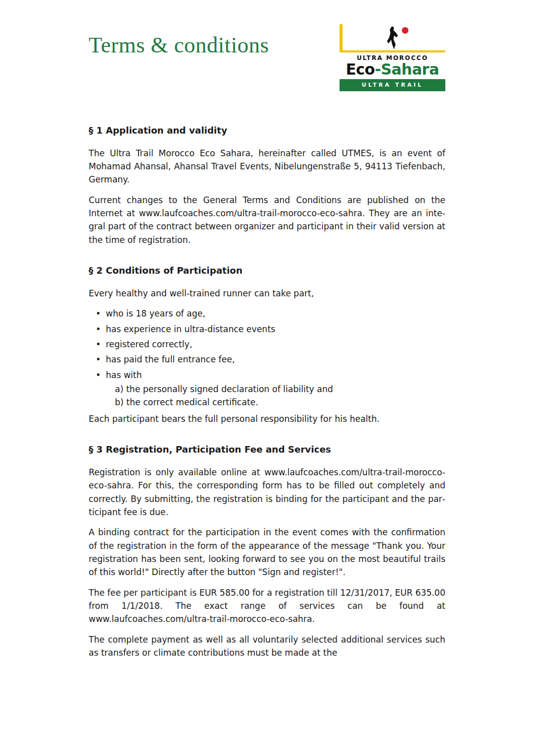Terms & conditions
Ultra Morocco
Eco-Sahara
Ultra Trail
§ 1 Application and validity
The Ultra Trail Morocco Eco Sahara, hereinafter called UTMES, is an event of Mohamad Ahansal, Ahansal Travel Events, Nibelungenstraße 5, 94113 Tiefenbach, Germany.
Current changes to the General Terms and Conditions are published on the Internet at www.laufcoaches.com/ultra-trail-morocco-eco-sahra. They are an integral part of the contract between organizer and participant in their valid version at the time of registration.
§ 2 Conditions of Participation
Every healthy and well-trained runner can take part,
who is 18 years of age,
has experience in ultra-distance events
registered correctly,
has paid the full entrance fee,
has with
a) the personally signed declaration of liability and b) the correct medical certificate.
Each participant bears the full personal responsibility for his health.
§ 3 Registration, Participation Fee and Services
Registration is only available online at www.laufcoaches.com/ultra-trail-morocco-eco-sahra. For this, the corresponding form has to be filled out completely and correctly. By submitting, the registration is binding for the participant and the participant fee is due.
A binding contract for the participation in the event comes with the confirmation of the registration in the form of the appearance of the message "Thank you. Your registration has been sent, looking forward to see you on the most beautiful trails of this world!" Directly after the button "Sign and register!".
The fee per participant is EUR 585.00 for a registration till 12/31/2017, EUR 635.00 from 1/1/2018. The exact range of services can be found at www.laufcoaches.com/ultra-trail-morocco-eco-sahra.
The complete payment as well as all voluntarily selected additional services such as transfers or climate contributions must be made at the